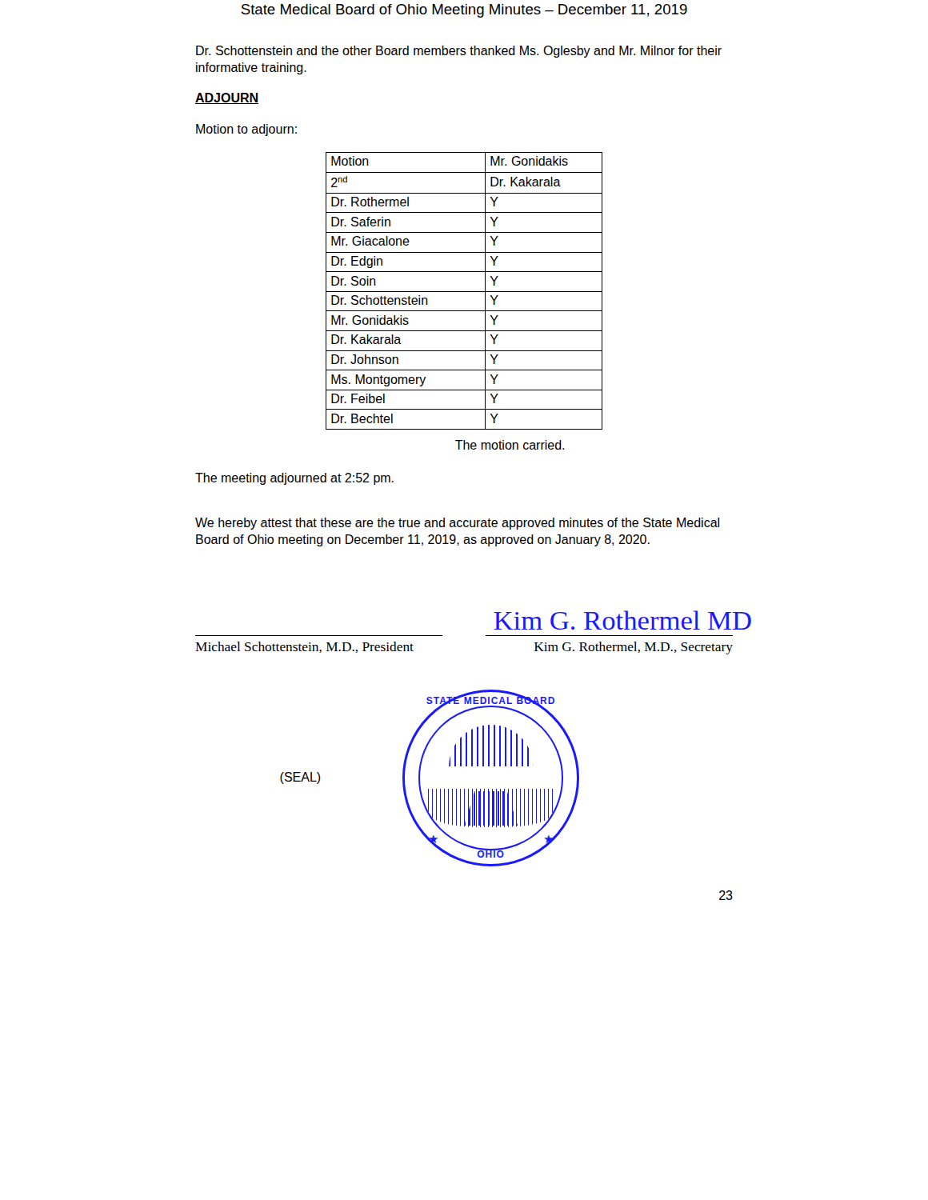State Medical Board of Ohio Meeting Minutes – December 11, 2019
Dr. Schottenstein and the other Board members thanked Ms. Oglesby and Mr. Milnor for their informative training.
ADJOURN
Motion to adjourn:
| Motion | Mr. Gonidakis |
| 2 nd | Dr. Kakarala |
| Dr. Rothermel | Y |
| Dr. Saferin | Y |
| Mr. Giacalone | Y |
| Dr. Edgin | Y |
| Dr. Soin | Y |
| Dr. Schottenstein | Y |
| Mr. Gonidakis | Y |
| Dr. Kakarala | Y |
| Dr. Johnson | Y |
| Ms. Montgomery | Y |
| Dr. Feibel | Y |
| Dr. Bechtel | Y |
The motion carried.
The meeting adjourned at 2:52 pm.
We hereby attest that these are the true and accurate approved minutes of the State Medical Board of Ohio meeting on December 11, 2019, as approved on January 8, 2020.
​
Michael Schottenstein, M.D., President
Kim G. Rothermel MD
Kim G. Rothermel, M.D., Secretary
(SEAL)
STATE MEDICAL BOARD
★★
OHIO
23